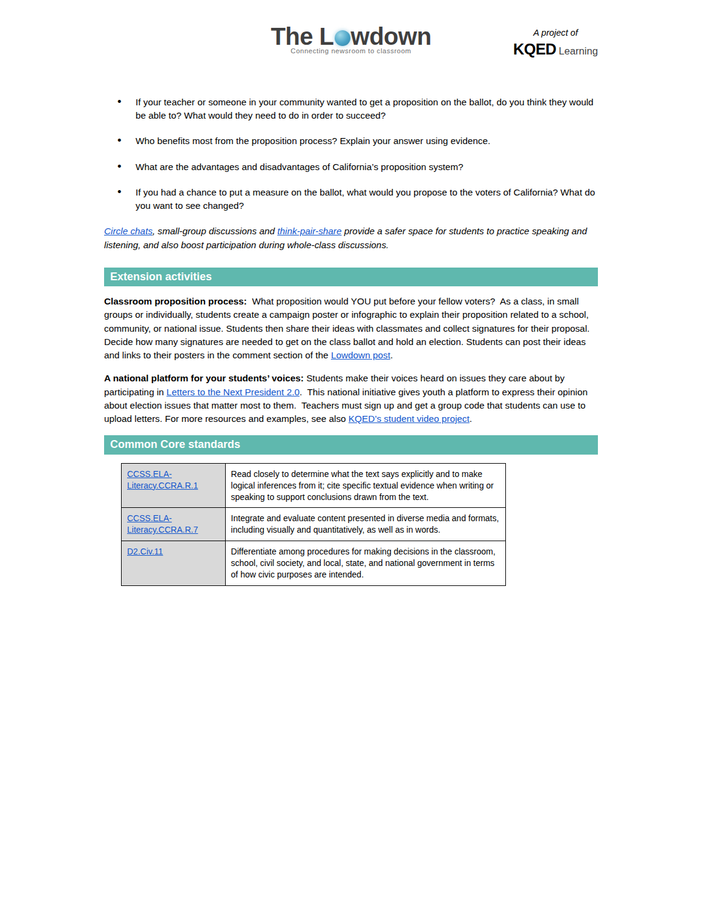The L wdown
Connecting newsroom to classroom
A project of
KQED Learning
If your teacher or someone in your community wanted to get a proposition on the ballot, do you think they would be able to? What would they need to do in order to succeed?
Who benefits most from the proposition process? Explain your answer using evidence.
What are the advantages and disadvantages of California’s proposition system?
If you had a chance to put a measure on the ballot, what would you propose to the voters of California? What do you want to see changed?
Circle chats, small-group discussions and think-pair-share provide a safer space for students to practice speaking and listening, and also boost participation during whole-class discussions.
Extension activities
Classroom proposition process: What proposition would YOU put before your fellow voters? As a class, in small groups or individually, students create a campaign poster or infographic to explain their proposition related to a school, community, or national issue. Students then share their ideas with classmates and collect signatures for their proposal. Decide how many signatures are needed to get on the class ballot and hold an election. Students can post their ideas and links to their posters in the comment section of the Lowdown post.
A national platform for your students’ voices: Students make their voices heard on issues they care about by participating in Letters to the Next President 2.0. This national initiative gives youth a platform to express their opinion about election issues that matter most to them. Teachers must sign up and get a group code that students can use to upload letters. For more resources and examples, see also KQED’s student video project.
Common Core standards
| CCSS.ELA-Literacy.CCRA.R.1 | Read closely to determine what the text says explicitly and to make logical inferences from it; cite specific textual evidence when writing or speaking to support conclusions drawn from the text. |
| CCSS.ELA-Literacy.CCRA.R.7 | Integrate and evaluate content presented in diverse media and formats, including visually and quantitatively, as well as in words. |
| D2.Civ.11 | Differentiate among procedures for making decisions in the classroom, school, civil society, and local, state, and national government in terms of how civic purposes are intended. |